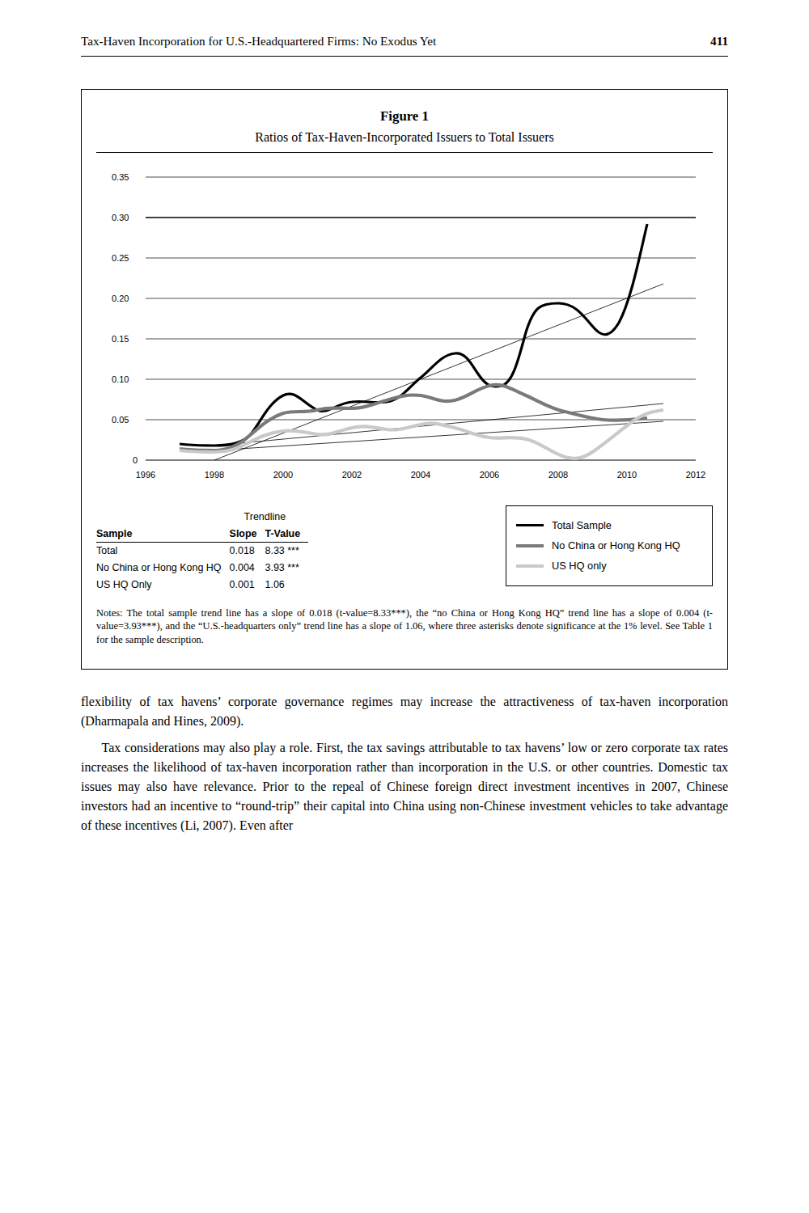Tax-Haven Incorporation for U.S.-Headquartered Firms: No Exodus Yet 411
Figure 1 Ratios of Tax-Haven-Incorporated Issuers to Total Issuers
0.35 0.30 0.25 0.20 0.15 0.10 0.05 0 1996 1998 2000 2002 2004 2006 2008 2010 2012
| | Trendline |
| --- | --- |
| Sample | Slope | T-Value |
| Total | 0.018 | 8.33 *** |
| No China or Hong Kong HQ | 0.004 | 3.93 *** |
| US HQ Only | 0.001 | 1.06 |
Total Sample
No China or Hong Kong HQ
US HQ only
Notes: The total sample trend line has a slope of 0.018 (t-value=8.33***), the “no China or Hong Kong HQ” trend line has a slope of 0.004 (t-value=3.93***), and the “U.S.-headquarters only” trend line has a slope of 1.06, where three asterisks denote significance at the 1% level. See Table 1 for the sample description.
flexibility of tax havens’ corporate governance regimes may increase the attractiveness of tax-haven incorporation (Dharmapala and Hines, 2009).
Tax considerations may also play a role. First, the tax savings attributable to tax havens’ low or zero corporate tax rates increases the likelihood of tax-haven incorporation rather than incorporation in the U.S. or other countries. Domestic tax issues may also have relevance. Prior to the repeal of Chinese foreign direct investment incentives in 2007, Chinese investors had an incentive to “round-trip” their capital into China using non-Chinese investment vehicles to take advantage of these incentives (Li, 2007). Even after